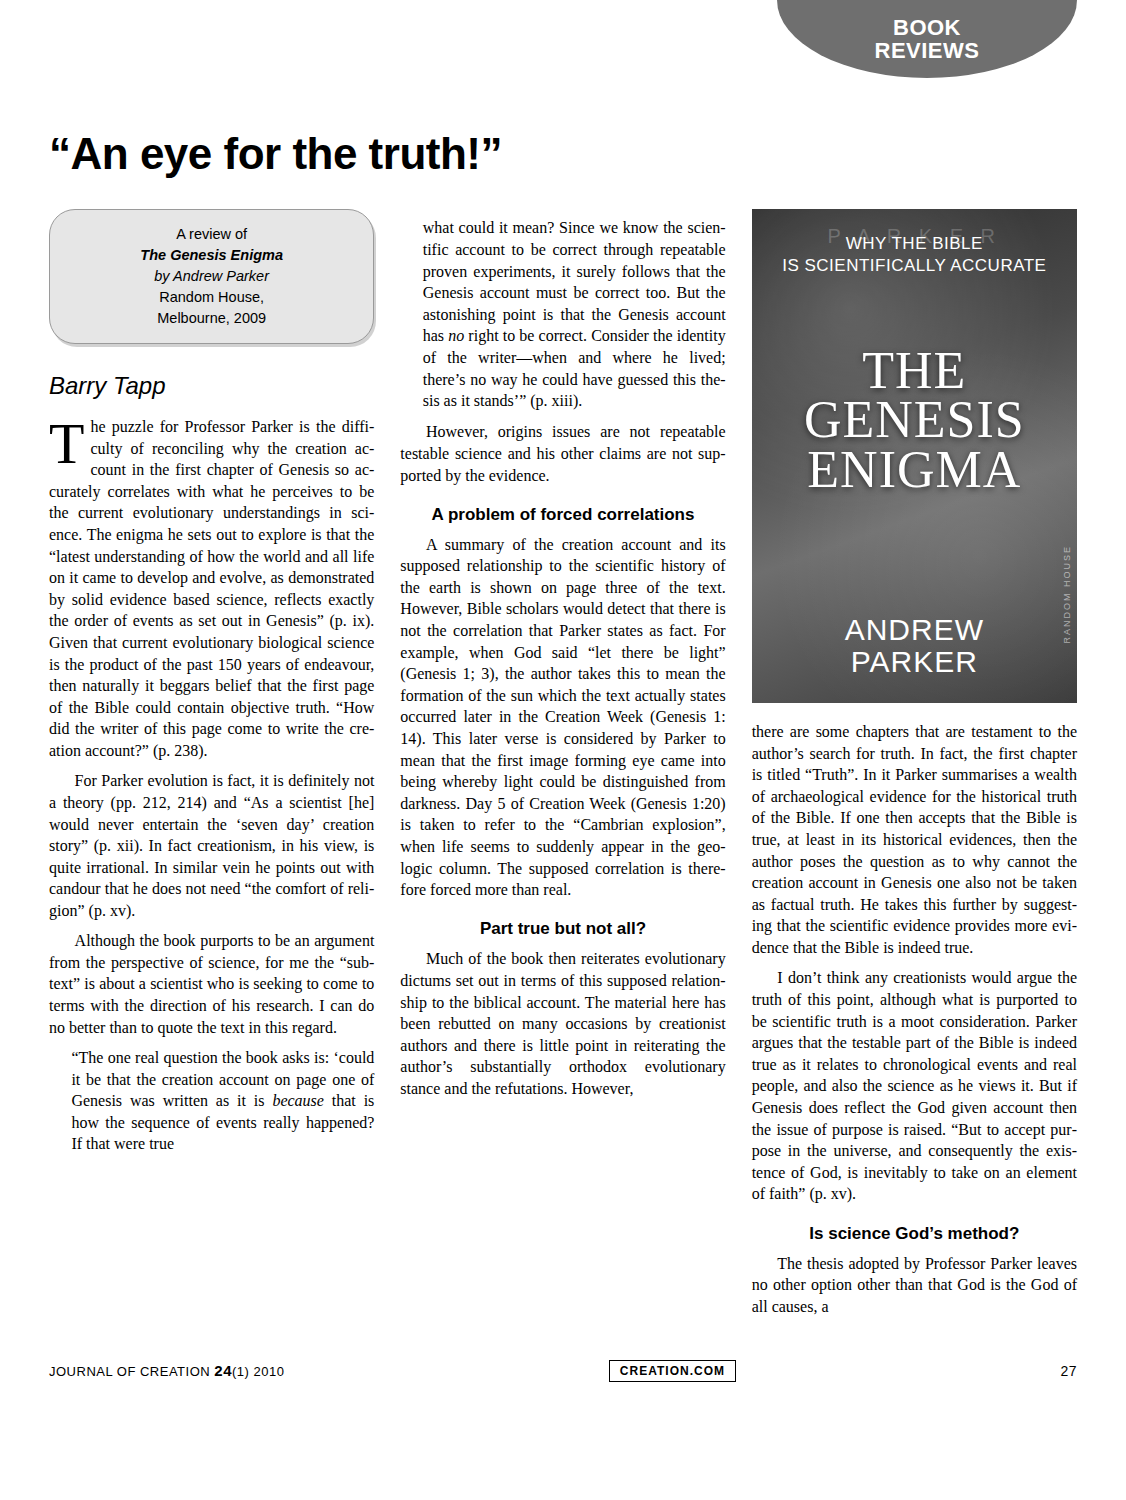Book Reviews
“An eye for the truth!”
A review of
The Genesis Enigma
by Andrew Parker
Random House,
Melbourne, 2009
Barry Tapp
The puzzle for Professor Parker is the difficulty of reconciling why the creation account in the first chapter of Genesis so accurately correlates with what he perceives to be the current evolutionary understandings in science. The enigma he sets out to explore is that the “latest understanding of how the world and all life on it came to develop and evolve, as demonstrated by solid evidence based science, reflects exactly the order of events as set out in Genesis” (p. ix). Given that current evolutionary biological science is the product of the past 150 years of endeavour, then naturally it beggars belief that the first page of the Bible could contain objective truth. “How did the writer of this page come to write the creation account?” (p. 238).
For Parker evolution is fact, it is definitely not a theory (pp. 212, 214) and “As a scientist [he] would never entertain the ‘seven day’ creation story” (p. xii). In fact creationism, in his view, is quite irrational. In similar vein he points out with candour that he does not need “the comfort of religion” (p. xv).
Although the book purports to be an argument from the perspective of science, for me the “subtext” is about a scientist who is seeking to come to terms with the direction of his research. I can do no better than to quote the text in this regard.
“The one real question the book asks is: ‘could it be that the creation account on page one of Genesis was written as it is because that is how the sequence of events really happened? If that were true
what could it mean? Since we know the scientific account to be correct through repeatable proven experiments, it surely follows that the Genesis account must be correct too. But the astonishing point is that the Genesis account has no right to be correct. Consider the identity of the writer—when and where he lived; there’s no way he could have guessed this thesis as it stands’” (p. xiii).
However, origins issues are not repeatable testable science and his other claims are not supported by the evidence.
A problem of forced correlations
A summary of the creation account and its supposed relationship to the scientific history of the earth is shown on page three of the text. However, Bible scholars would detect that there is not the correlation that Parker states as fact. For example, when God said “let there be light” (Genesis 1; 3), the author takes this to mean the formation of the sun which the text actually states occurred later in the Creation Week (Genesis 1: 14). This later verse is considered by Parker to mean that the first image forming eye came into being whereby light could be distinguished from darkness. Day 5 of Creation Week (Genesis 1:20) is taken to refer to the “Cambrian explosion”, when life seems to suddenly appear in the geologic column. The supposed correlation is therefore forced more than real.
Part true but not all?
Much of the book then reiterates evolutionary dictums set out in terms of this supposed relationship to the biblical account. The material here has been rebutted on many occasions by creationist authors and there is little point in reiterating the author’s substantially orthodox evolutionary stance and the refutations. However,
P A R K E R
Why the Bible
is scientifically accurate
The
Genesis
Enigma
Andrew
Parker
RANDOM HOUSE
there are some chapters that are testament to the author’s search for truth. In fact, the first chapter is titled “Truth”. In it Parker summarises a wealth of archaeological evidence for the historical truth of the Bible. If one then accepts that the Bible is true, at least in its historical evidences, then the author poses the question as to why cannot the creation account in Genesis one also not be taken as factual truth. He takes this further by suggesting that the scientific evidence provides more evidence that the Bible is indeed true.
I don’t think any creationists would argue the truth of this point, although what is purported to be scientific truth is a moot consideration. Parker argues that the testable part of the Bible is indeed true as it relates to chronological events and real people, and also the science as he views it. But if Genesis does reflect the God given account then the issue of purpose is raised. “But to accept purpose in the universe, and consequently the existence of God, is inevitably to take on an element of faith” (p. xv).
Is science God’s method?
The thesis adopted by Professor Parker leaves no other option other than that God is the God of all causes, a
Journal of Creation 24(1) 2010
Creation.com
27